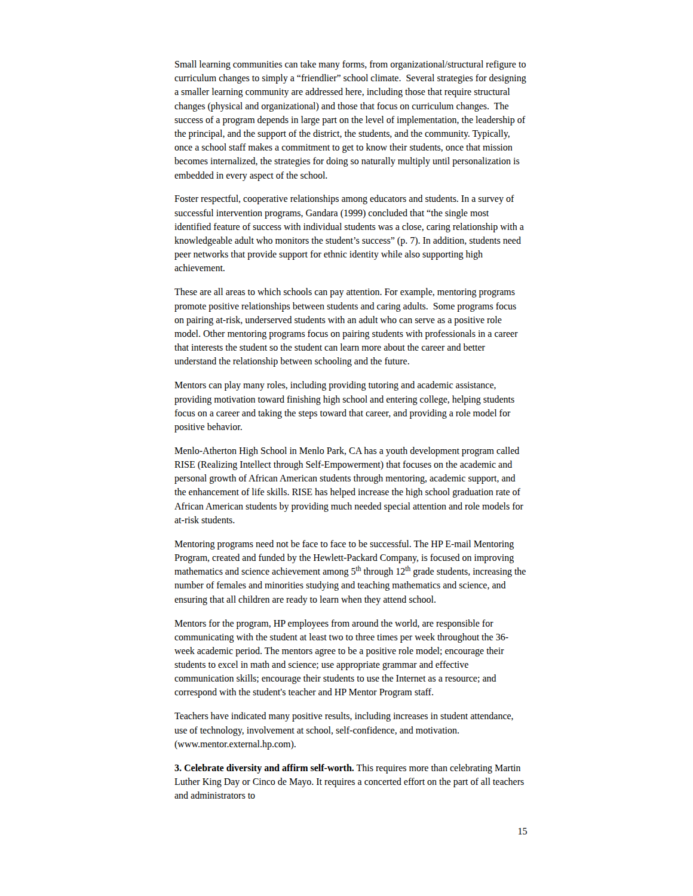Small learning communities can take many forms, from organizational/structural refigure to curriculum changes to simply a “friendlier” school climate. Several strategies for designing a smaller learning community are addressed here, including those that require structural changes (physical and organizational) and those that focus on curriculum changes. The success of a program depends in large part on the level of implementation, the leadership of the principal, and the support of the district, the students, and the community. Typically, once a school staff makes a commitment to get to know their students, once that mission becomes internalized, the strategies for doing so naturally multiply until personalization is embedded in every aspect of the school.
Foster respectful, cooperative relationships among educators and students. In a survey of successful intervention programs, Gandara (1999) concluded that “the single most identified feature of success with individual students was a close, caring relationship with a knowledgeable adult who monitors the student’s success” (p. 7). In addition, students need peer networks that provide support for ethnic identity while also supporting high achievement.
These are all areas to which schools can pay attention. For example, mentoring programs promote positive relationships between students and caring adults. Some programs focus on pairing at-risk, underserved students with an adult who can serve as a positive role model. Other mentoring programs focus on pairing students with professionals in a career that interests the student so the student can learn more about the career and better understand the relationship between schooling and the future.
Mentors can play many roles, including providing tutoring and academic assistance, providing motivation toward finishing high school and entering college, helping students focus on a career and taking the steps toward that career, and providing a role model for positive behavior.
Menlo-Atherton High School in Menlo Park, CA has a youth development program called RISE (Realizing Intellect through Self-Empowerment) that focuses on the academic and personal growth of African American students through mentoring, academic support, and the enhancement of life skills. RISE has helped increase the high school graduation rate of African American students by providing much needed special attention and role models for at-risk students.
Mentoring programs need not be face to face to be successful. The HP E-mail Mentoring Program, created and funded by the Hewlett-Packard Company, is focused on improving mathematics and science achievement among 5th through 12th grade students, increasing the number of females and minorities studying and teaching mathematics and science, and ensuring that all children are ready to learn when they attend school.
Mentors for the program, HP employees from around the world, are responsible for communicating with the student at least two to three times per week throughout the 36-week academic period. The mentors agree to be a positive role model; encourage their students to excel in math and science; use appropriate grammar and effective communication skills; encourage their students to use the Internet as a resource; and correspond with the student's teacher and HP Mentor Program staff.
Teachers have indicated many positive results, including increases in student attendance, use of technology, involvement at school, self-confidence, and motivation. (www.mentor.external.hp.com).
3. Celebrate diversity and affirm self-worth. This requires more than celebrating Martin Luther King Day or Cinco de Mayo. It requires a concerted effort on the part of all teachers and administrators to
15